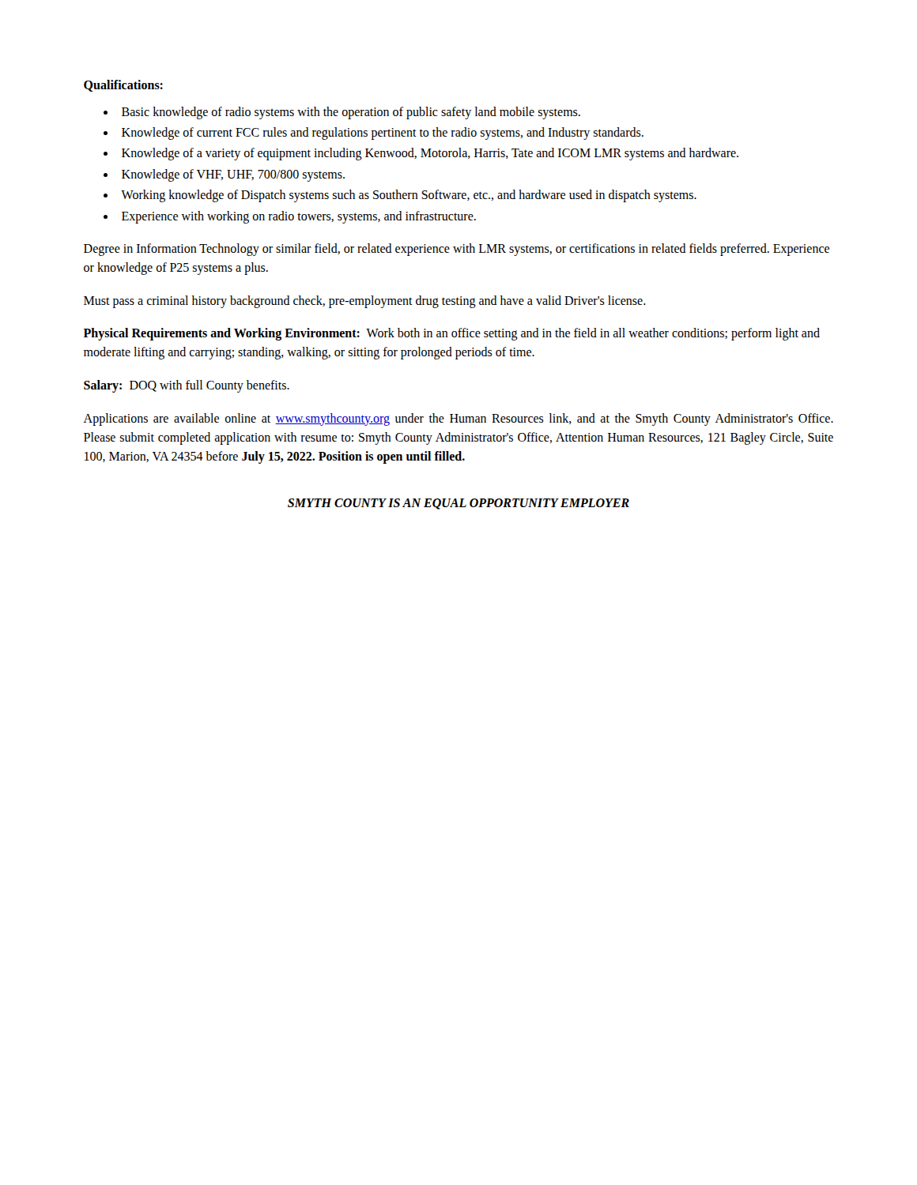Qualifications:
Basic knowledge of radio systems with the operation of public safety land mobile systems.
Knowledge of current FCC rules and regulations pertinent to the radio systems, and Industry standards.
Knowledge of a variety of equipment including Kenwood, Motorola, Harris, Tate and ICOM LMR systems and hardware.
Knowledge of VHF, UHF, 700/800 systems.
Working knowledge of Dispatch systems such as Southern Software, etc., and hardware used in dispatch systems.
Experience with working on radio towers, systems, and infrastructure.
Degree in Information Technology or similar field, or related experience with LMR systems, or certifications in related fields preferred. Experience or knowledge of P25 systems a plus.
Must pass a criminal history background check, pre-employment drug testing and have a valid Driver's license.
Physical Requirements and Working Environment: Work both in an office setting and in the field in all weather conditions; perform light and moderate lifting and carrying; standing, walking, or sitting for prolonged periods of time.
Salary: DOQ with full County benefits.
Applications are available online at www.smythcounty.org under the Human Resources link, and at the Smyth County Administrator's Office. Please submit completed application with resume to: Smyth County Administrator's Office, Attention Human Resources, 121 Bagley Circle, Suite 100, Marion, VA 24354 before July 15, 2022. Position is open until filled.
SMYTH COUNTY IS AN EQUAL OPPORTUNITY EMPLOYER